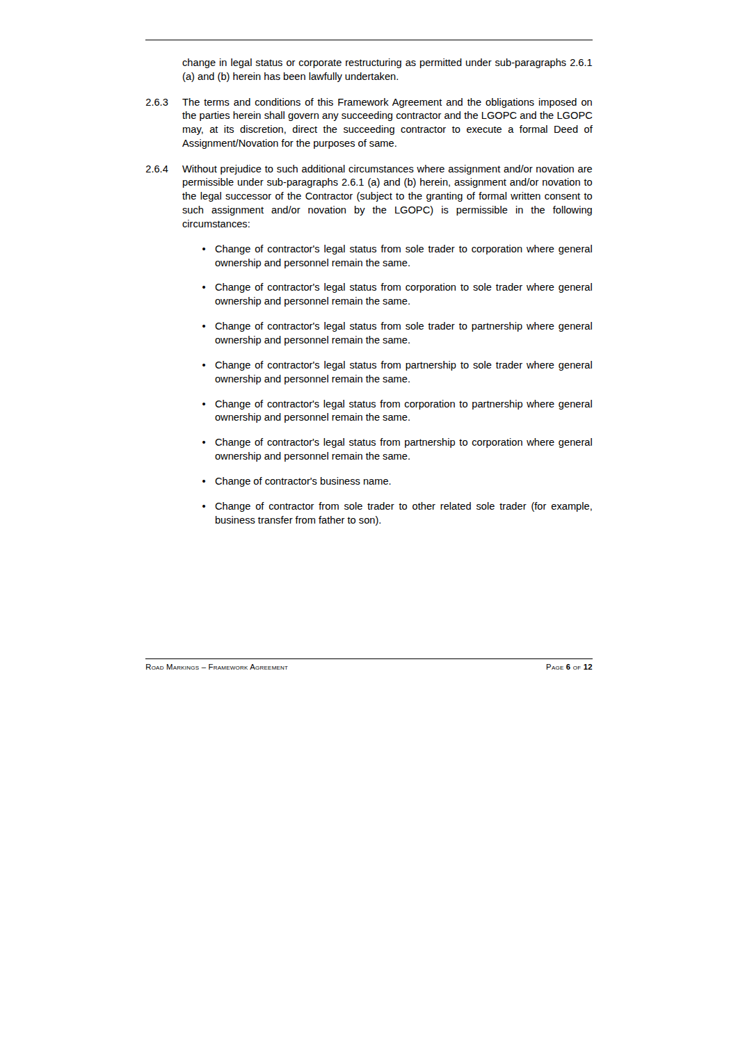change in legal status or corporate restructuring as permitted under sub-paragraphs 2.6.1 (a) and (b) herein has been lawfully undertaken.
2.6.3
The terms and conditions of this Framework Agreement and the obligations imposed on the parties herein shall govern any succeeding contractor and the LGOPC and the LGOPC may, at its discretion, direct the succeeding contractor to execute a formal Deed of Assignment/Novation for the purposes of same.
2.6.4
Without prejudice to such additional circumstances where assignment and/or novation are permissible under sub-paragraphs 2.6.1 (a) and (b) herein, assignment and/or novation to the legal successor of the Contractor (subject to the granting of formal written consent to such assignment and/or novation by the LGOPC) is permissible in the following circumstances:
Change of contractor's legal status from sole trader to corporation where general ownership and personnel remain the same.
Change of contractor's legal status from corporation to sole trader where general ownership and personnel remain the same.
Change of contractor's legal status from sole trader to partnership where general ownership and personnel remain the same.
Change of contractor's legal status from partnership to sole trader where general ownership and personnel remain the same.
Change of contractor's legal status from corporation to partnership where general ownership and personnel remain the same.
Change of contractor's legal status from partnership to corporation where general ownership and personnel remain the same.
Change of contractor's business name.
Change of contractor from sole trader to other related sole trader (for example, business transfer from father to son).
Road Markings – Framework Agreement
Page 6 of 12